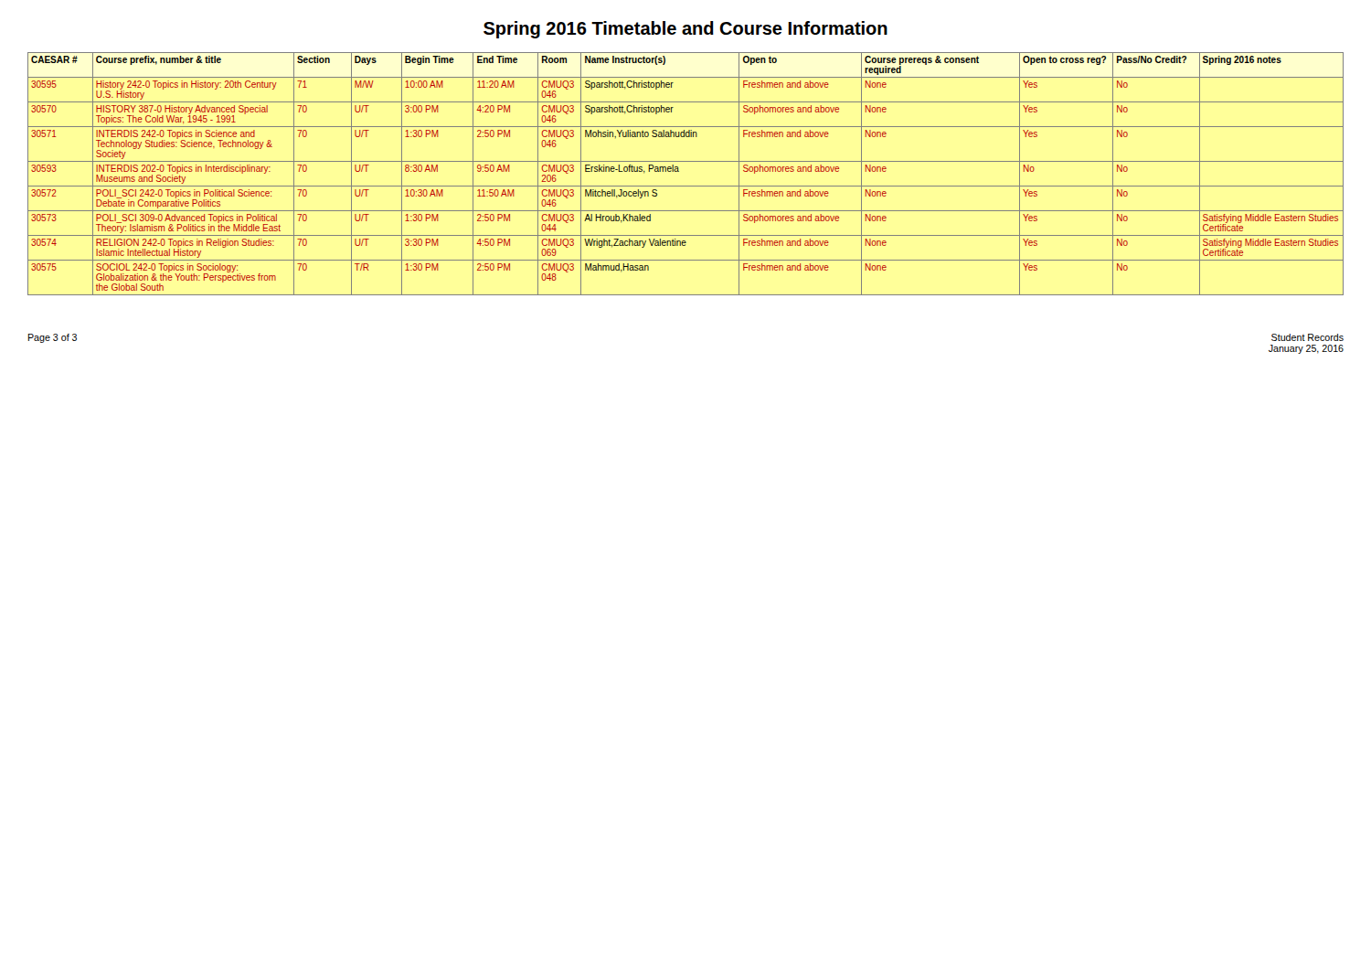Spring 2016 Timetable and Course Information
| CAESAR # | Course prefix, number & title | Section | Days | Begin Time | End Time | Room | Name Instructor(s) | Open to | Course prereqs & consent required | Open to cross reg? | Pass/No Credit? | Spring 2016 notes |
| --- | --- | --- | --- | --- | --- | --- | --- | --- | --- | --- | --- | --- |
| 30595 | History 242-0 Topics in History: 20th Century U.S. History | 71 | M/W | 10:00 AM | 11:20 AM | CMUQ3046 | Sparshott,Christopher | Freshmen and above | None | Yes | No | |
| 30570 | HISTORY 387-0 History Advanced Special Topics: The Cold War, 1945 - 1991 | 70 | U/T | 3:00 PM | 4:20 PM | CMUQ3046 | Sparshott,Christopher | Sophomores and above | None | Yes | No | |
| 30571 | INTERDIS 242-0 Topics in Science and Technology Studies: Science, Technology & Society | 70 | U/T | 1:30 PM | 2:50 PM | CMUQ3046 | Mohsin,Yulianto Salahuddin | Freshmen and above | None | Yes | No | |
| 30593 | INTERDIS 202-0 Topics in Interdisciplinary: Museums and Society | 70 | U/T | 8:30 AM | 9:50 AM | CMUQ3206 | Erskine-Loftus, Pamela | Sophomores and above | None | No | No | |
| 30572 | POLI_SCI 242-0 Topics in Political Science: Debate in Comparative Politics | 70 | U/T | 10:30 AM | 11:50 AM | CMUQ3046 | Mitchell,Jocelyn S | Freshmen and above | None | Yes | No | |
| 30573 | POLI_SCI 309-0 Advanced Topics in Political Theory: Islamism & Politics in the Middle East | 70 | U/T | 1:30 PM | 2:50 PM | CMUQ3044 | Al Hroub,Khaled | Sophomores and above | None | Yes | No | Satisfying Middle Eastern Studies Certificate |
| 30574 | RELIGION 242-0 Topics in Religion Studies: Islamic Intellectual History | 70 | U/T | 3:30 PM | 4:50 PM | CMUQ3069 | Wright,Zachary Valentine | Freshmen and above | None | Yes | No | Satisfying Middle Eastern Studies Certificate |
| 30575 | SOCIOL 242-0 Topics in Sociology: Globalization & the Youth: Perspectives from the Global South | 70 | T/R | 1:30 PM | 2:50 PM | CMUQ3048 | Mahmud,Hasan | Freshmen and above | None | Yes | No | |
Page 3 of 3
Student Records
January 25, 2016